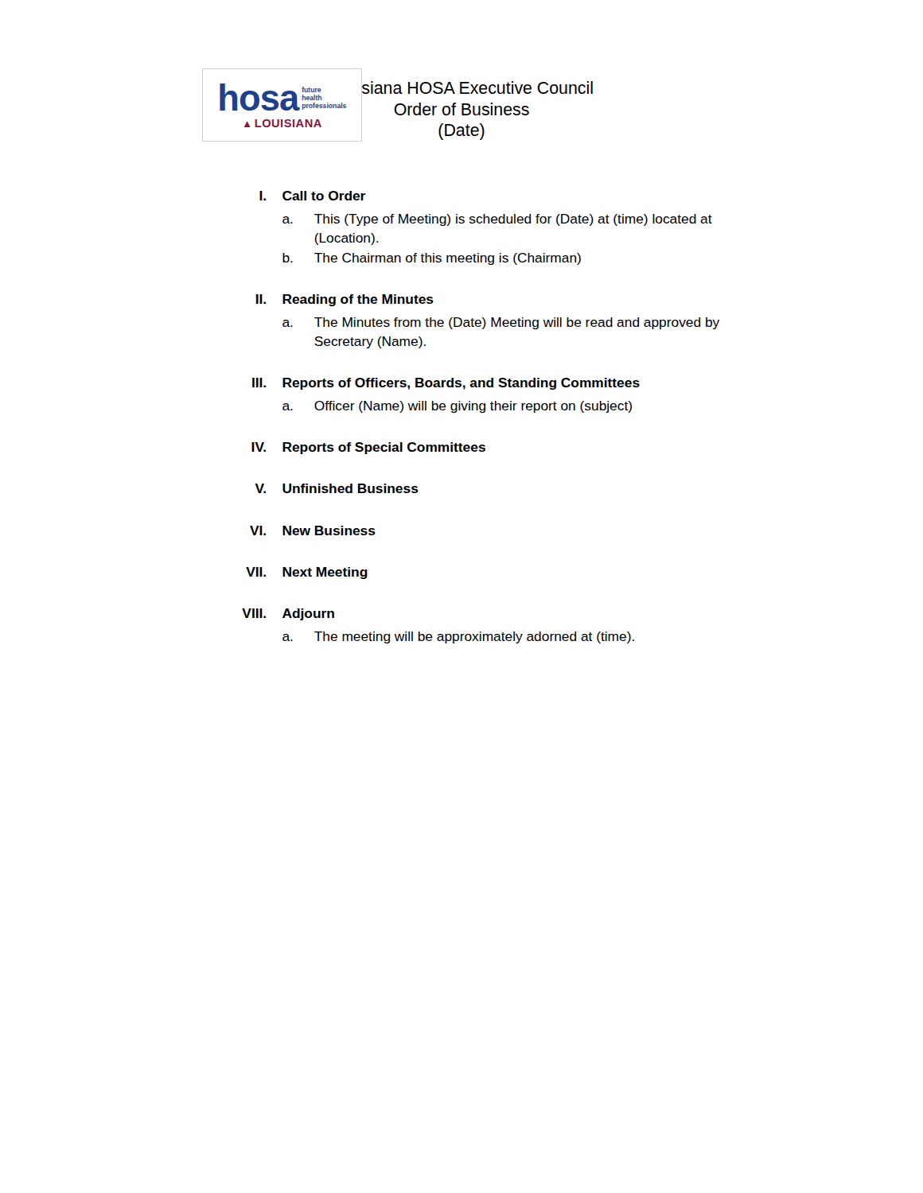hosa future
health
professionals
▲LOUISIANA
Louisiana HOSA Executive Council
Order of Business
(Date)
I. Call to Order
a. This (Type of Meeting) is scheduled for (Date) at (time) located at (Location).
b. The Chairman of this meeting is (Chairman)
II. Reading of the Minutes
a. The Minutes from the (Date) Meeting will be read and approved by Secretary (Name).
III. Reports of Officers, Boards, and Standing Committees
a. Officer (Name) will be giving their report on (subject)
IV. Reports of Special Committees
V. Unfinished Business
VI. New Business
VII. Next Meeting
VIII. Adjourn
a. The meeting will be approximately adorned at (time).